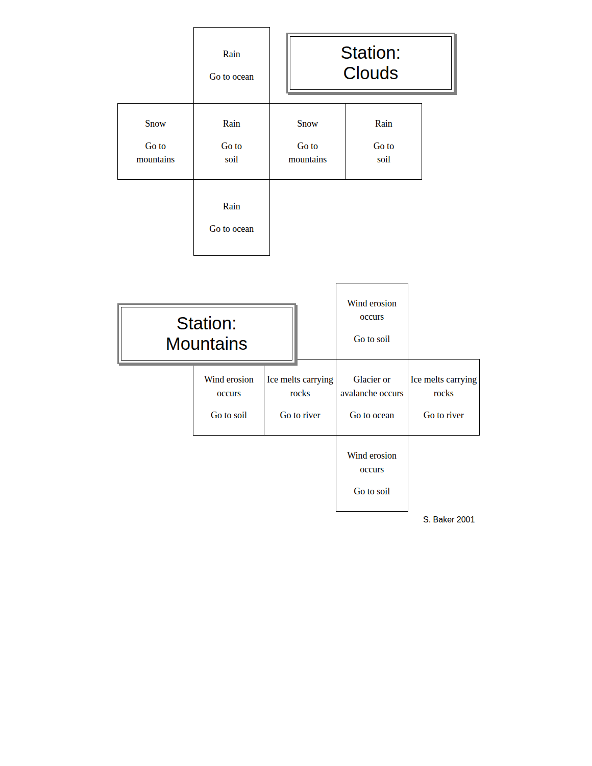Station:
Clouds
| | Rain Go to ocean | | |
| Snow Go to mountains | Rain Go to soil | Snow Go to mountains | Rain Go to soil |
| | Rain Go to ocean | | |
Station:
Mountains
| | | Wind erosion occurs Go to soil | |
| Wind erosion occurs Go to soil | Ice melts carrying rocks Go to river | Glacier or avalanche occurs Go to ocean | Ice melts carrying rocks Go to river |
| | | Wind erosion occurs Go to soil | |
S. Baker 2001